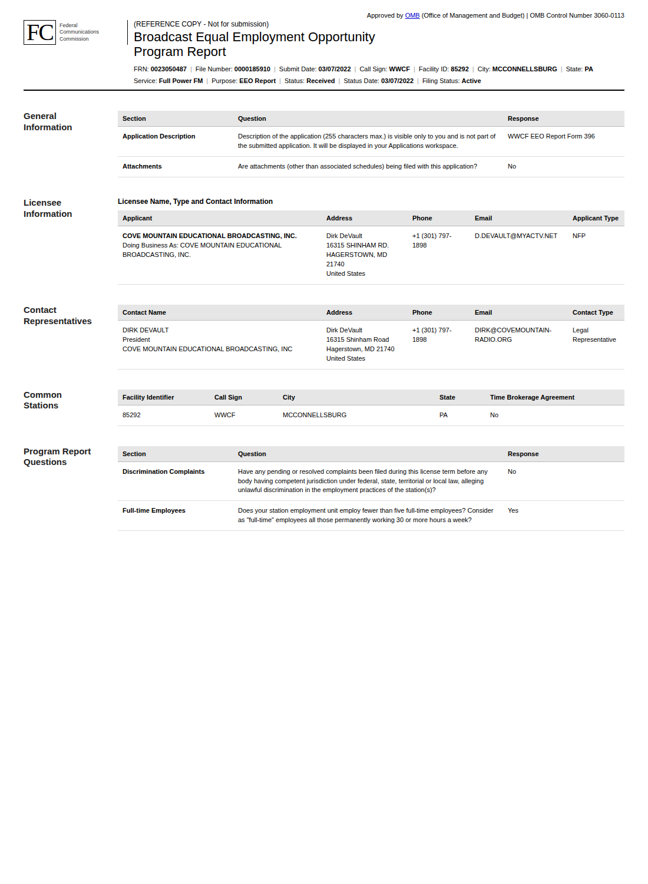Approved by OMB (Office of Management and Budget) | OMB Control Number 3060-0113
FC Federal
Communications
Commission
(REFERENCE COPY - Not for submission)
Broadcast Equal Employment Opportunity Program Report
FRN: 0023050487|File Number: 0000185910|Submit Date: 03/07/2022|Call Sign: WWCF|Facility ID: 85292|City: MCCONNELLSBURG|State: PA
Service: Full Power FM|Purpose: EEO Report|Status: Received|Status Date: 03/07/2022|Filing Status: Active
General
Information
| Section | Question | Response |
| --- | --- | --- |
| Application Description | Description of the application (255 characters max.) is visible only to you and is not part of the submitted application. It will be displayed in your Applications workspace. | WWCF EEO Report Form 396 |
| Attachments | Are attachments (other than associated schedules) being filed with this application? | No |
Licensee
Information
Licensee Name, Type and Contact Information
| Applicant | Address | Phone | Email | Applicant Type |
| --- | --- | --- | --- | --- |
| COVE MOUNTAIN EDUCATIONAL BROADCASTING, INC. Doing Business As: COVE MOUNTAIN EDUCATIONAL BROADCASTING, INC. | Dirk DeVault 16315 SHINHAM RD. HAGERSTOWN, MD 21740 United States | +1 (301) 797-1898 | D.DEVAULT@MYACTV.NET | NFP |
Contact
Representatives
| Contact Name | Address | Phone | Email | Contact Type |
| --- | --- | --- | --- | --- |
| DIRK DEVAULT President COVE MOUNTAIN EDUCATIONAL BROADCASTING, INC | Dirk DeVault 16315 Shinham Road Hagerstown, MD 21740 United States | +1 (301) 797-1898 | DIRK@COVEMOUNTAIN-RADIO.ORG | Legal Representative |
Common
Stations
| Facility Identifier | Call Sign | City | State | Time Brokerage Agreement |
| --- | --- | --- | --- | --- |
| 85292 | WWCF | MCCONNELLSBURG | PA | No |
Program Report
Questions
| Section | Question | Response |
| --- | --- | --- |
| Discrimination Complaints | Have any pending or resolved complaints been filed during this license term before any body having competent jurisdiction under federal, state, territorial or local law, alleging unlawful discrimination in the employment practices of the station(s)? | No |
| Full-time Employees | Does your station employment unit employ fewer than five full-time employees? Consider as "full-time" employees all those permanently working 30 or more hours a week? | Yes |